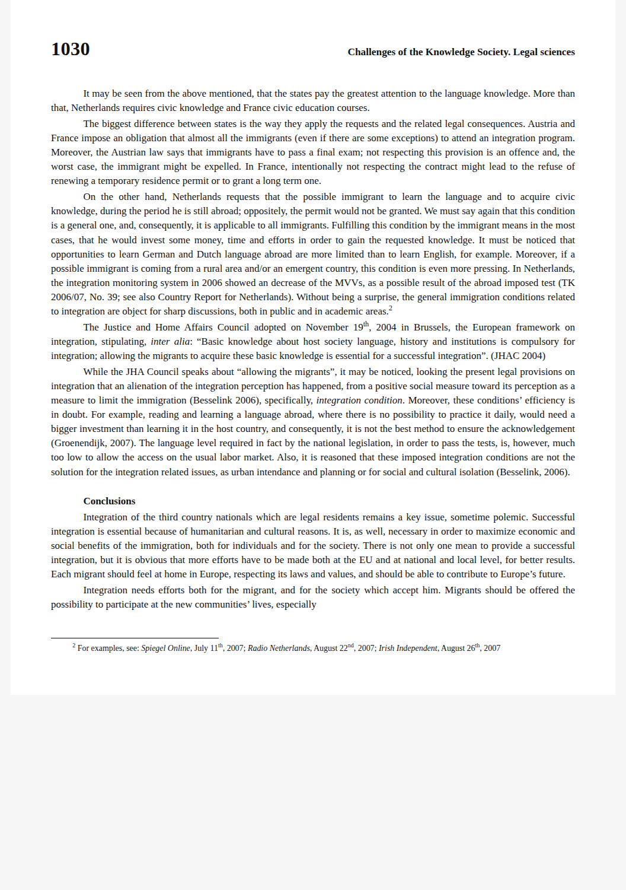1030
Challenges of the Knowledge Society. Legal sciences
It may be seen from the above mentioned, that the states pay the greatest attention to the language knowledge. More than that, Netherlands requires civic knowledge and France civic education courses.
The biggest difference between states is the way they apply the requests and the related legal consequences. Austria and France impose an obligation that almost all the immigrants (even if there are some exceptions) to attend an integration program. Moreover, the Austrian law says that immigrants have to pass a final exam; not respecting this provision is an offence and, the worst case, the immigrant might be expelled. In France, intentionally not respecting the contract might lead to the refuse of renewing a temporary residence permit or to grant a long term one.
On the other hand, Netherlands requests that the possible immigrant to learn the language and to acquire civic knowledge, during the period he is still abroad; oppositely, the permit would not be granted. We must say again that this condition is a general one, and, consequently, it is applicable to all immigrants. Fulfilling this condition by the immigrant means in the most cases, that he would invest some money, time and efforts in order to gain the requested knowledge. It must be noticed that opportunities to learn German and Dutch language abroad are more limited than to learn English, for example. Moreover, if a possible immigrant is coming from a rural area and/or an emergent country, this condition is even more pressing. In Netherlands, the integration monitoring system in 2006 showed an decrease of the MVVs, as a possible result of the abroad imposed test (TK 2006/07, No. 39; see also Country Report for Netherlands). Without being a surprise, the general immigration conditions related to integration are object for sharp discussions, both in public and in academic areas.2
The Justice and Home Affairs Council adopted on November 19th, 2004 in Brussels, the European framework on integration, stipulating, inter alia: “Basic knowledge about host society language, history and institutions is compulsory for integration; allowing the migrants to acquire these basic knowledge is essential for a successful integration”. (JHAC 2004)
While the JHA Council speaks about “allowing the migrants”, it may be noticed, looking the present legal provisions on integration that an alienation of the integration perception has happened, from a positive social measure toward its perception as a measure to limit the immigration (Besselink 2006), specifically, integration condition. Moreover, these conditions’ efficiency is in doubt. For example, reading and learning a language abroad, where there is no possibility to practice it daily, would need a bigger investment than learning it in the host country, and consequently, it is not the best method to ensure the acknowledgement (Groenendijk, 2007). The language level required in fact by the national legislation, in order to pass the tests, is, however, much too low to allow the access on the usual labor market. Also, it is reasoned that these imposed integration conditions are not the solution for the integration related issues, as urban intendance and planning or for social and cultural isolation (Besselink, 2006).
Conclusions
Integration of the third country nationals which are legal residents remains a key issue, sometime polemic. Successful integration is essential because of humanitarian and cultural reasons. It is, as well, necessary in order to maximize economic and social benefits of the immigration, both for individuals and for the society. There is not only one mean to provide a successful integration, but it is obvious that more efforts have to be made both at the EU and at national and local level, for better results. Each migrant should feel at home in Europe, respecting its laws and values, and should be able to contribute to Europe’s future.
Integration needs efforts both for the migrant, and for the society which accept him. Migrants should be offered the possibility to participate at the new communities’ lives, especially
2 For examples, see: Spiegel Online, July 11th, 2007; Radio Netherlands, August 22nd, 2007; Irish Independent, August 26th, 2007